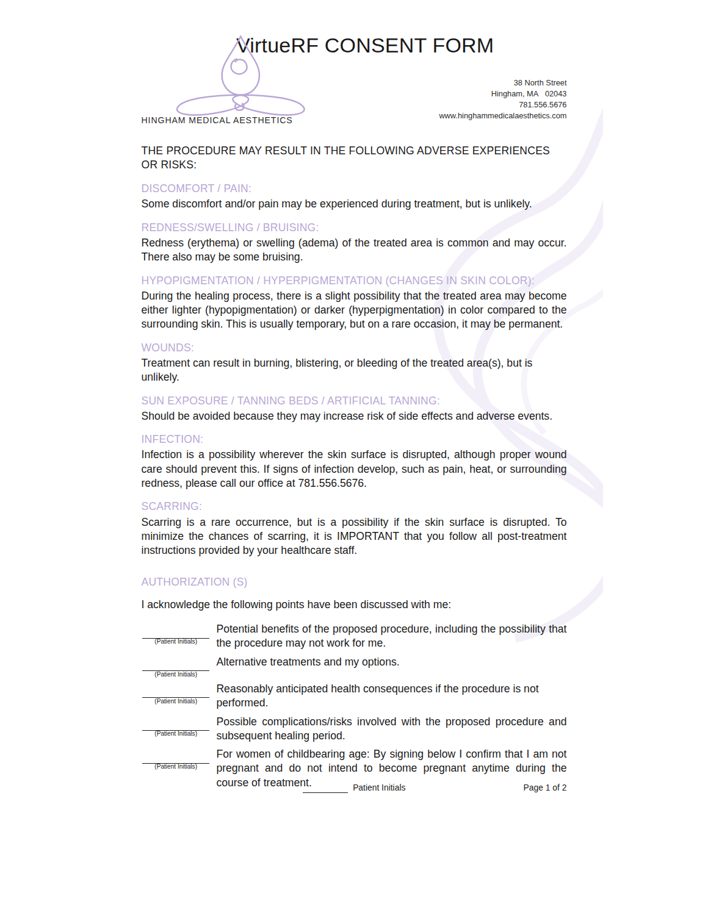VirtueRF CONSENT FORM
HINGHAM MEDICAL AESTHETICS
38 North Street
Hingham, MA 02043
781.556.5676
www.hinghammedicalaesthetics.com
THE PROCEDURE MAY RESULT IN THE FOLLOWING ADVERSE EXPERIENCES OR RISKS:
DISCOMFORT / PAIN:
Some discomfort and/or pain may be experienced during treatment, but is unlikely.
REDNESS/SWELLING / BRUISING:
Redness (erythema) or swelling (adema) of the treated area is common and may occur. There also may be some bruising.
HYPOPIGMENTATION / HYPERPIGMENTATION (CHANGES IN SKIN COLOR):
During the healing process, there is a slight possibility that the treated area may become either lighter (hypopigmentation) or darker (hyperpigmentation) in color compared to the surrounding skin. This is usually temporary, but on a rare occasion, it may be permanent.
WOUNDS:
Treatment can result in burning, blistering, or bleeding of the treated area(s), but is unlikely.
SUN EXPOSURE / TANNING BEDS / ARTIFICIAL TANNING:
Should be avoided because they may increase risk of side effects and adverse events.
INFECTION:
Infection is a possibility wherever the skin surface is disrupted, although proper wound care should prevent this. If signs of infection develop, such as pain, heat, or surrounding redness, please call our office at 781.556.5676.
SCARRING:
Scarring is a rare occurrence, but is a possibility if the skin surface is disrupted. To minimize the chances of scarring, it is IMPORTANT that you follow all post-treatment instructions provided by your healthcare staff.
AUTHORIZATION (S)
I acknowledge the following points have been discussed with me:
(Patient Initials)
Potential benefits of the proposed procedure, including the possibility that the procedure may not work for me.
(Patient Initials)
Alternative treatments and my options.
(Patient Initials)
Reasonably anticipated health consequences if the procedure is not performed.
(Patient Initials)
Possible complications/risks involved with the proposed procedure and subsequent healing period.
(Patient Initials)
For women of childbearing age: By signing below I confirm that I am not pregnant and do not intend to become pregnant anytime during the course of treatment.
Patient Initials
Page 1 of 2